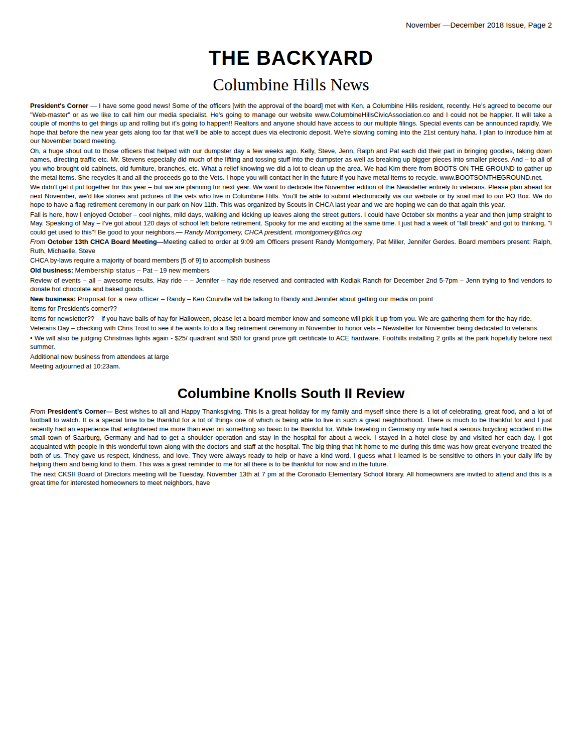November —December 2018 Issue, Page 2
The Backyard
Columbine Hills News
President's Corner — I have some good news! Some of the officers [with the approval of the board] met with Ken, a Columbine Hills resident, recently. He's agreed to become our "Web-master" or as we like to call him our media specialist. He's going to manage our website www.ColumbineHillsCivicAssociation.co and I could not be happier. It will take a couple of months to get things up and rolling but it's going to happen!! Realtors and anyone should have access to our multiple filings. Special events can be announced rapidly. We hope that before the new year gets along too far that we'll be able to accept dues via electronic deposit. We're slowing coming into the 21st century haha. I plan to introduce him at our November board meeting.
Oh, a huge shout out to those officers that helped with our dumpster day a few weeks ago. Kelly, Steve, Jenn, Ralph and Pat each did their part in bringing goodies, taking down names, directing traffic etc. Mr. Stevens especially did much of the lifting and tossing stuff into the dumpster as well as breaking up bigger pieces into smaller pieces. And – to all of you who brought old cabinets, old furniture, branches, etc. What a relief knowing we did a lot to clean up the area. We had Kim there from BOOTS ON THE GROUND to gather up the metal items. She recycles it and all the proceeds go to the Vets. I hope you will contact her in the future if you have metal items to recycle. www.BOOTSONTHEGROUND.net.
We didn't get it put together for this year – but we are planning for next year. We want to dedicate the November edition of the Newsletter entirely to veterans. Please plan ahead for next November, we'd like stories and pictures of the vets who live in Columbine Hills. You'll be able to submit electronically via our website or by snail mail to our PO Box. We do hope to have a flag retirement ceremony in our park on Nov 11th. This was organized by Scouts in CHCA last year and we are hoping we can do that again this year.
Fall is here, how I enjoyed October – cool nights, mild days, walking and kicking up leaves along the street gutters. I could have October six months a year and then jump straight to May. Speaking of May – I've got about 120 days of school left before retirement. Spooky for me and exciting at the same time. I just had a week of "fall break" and got to thinking, "I could get used to this"! Be good to your neighbors.— Randy Montgomery, CHCA president, rmontgomery@frcs.org
From October 13th CHCA Board Meeting—Meeting called to order at 9:09 am Officers present Randy Montgomery, Pat Miller, Jennifer Gerdes. Board members present: Ralph, Ruth, Michaelle, Steve
CHCA by-laws require a majority of board members [5 of 9] to accomplish business
Old business: Membership status – Pat – 19 new members
Review of events – all – awesome results. Hay ride – – Jennifer – hay ride reserved and contracted with Kodiak Ranch for December 2nd 5-7pm – Jenn trying to find vendors to donate hot chocolate and baked goods.
New business: Proposal for a new officer – Randy – Ken Courville will be talking to Randy and Jennifer about getting our media on point
Items for President's corner??
Items for newsletter?? – if you have bails of hay for Halloween, please let a board member know and someone will pick it up from you. We are gathering them for the hay ride.
Veterans Day – checking with Chris Trost to see if he wants to do a flag retirement ceremony in November to honor vets – Newsletter for November being dedicated to veterans.
• We will also be judging Christmas lights again - $25/ quadrant and $50 for grand prize gift certificate to ACE hardware. Foothills installing 2 grills at the park hopefully before next summer.
Additional new business from attendees at large
Meeting adjourned at 10:23am.
Columbine Knolls South II Review
From President's Corner— Best wishes to all and Happy Thanksgiving. This is a great holiday for my family and myself since there is a lot of celebrating, great food, and a lot of football to watch. It is a special time to be thankful for a lot of things one of which is being able to live in such a great neighborhood. There is much to be thankful for and I just recently had an experience that enlightened me more than ever on something so basic to be thankful for. While traveling in Germany my wife had a serious bicycling accident in the small town of Saarburg, Germany and had to get a shoulder operation and stay in the hospital for about a week. I stayed in a hotel close by and visited her each day. I got acquainted with people in this wonderful town along with the doctors and staff at the hospital. The big thing that hit home to me during this time was how great everyone treated the both of us. They gave us respect, kindness, and love. They were always ready to help or have a kind word. I guess what I learned is be sensitive to others in your daily life by helping them and being kind to them. This was a great reminder to me for all there is to be thankful for now and in the future.
The next CKSII Board of Directors meeting will be Tuesday, November 13th at 7 pm at the Coronado Elementary School library. All homeowners are invited to attend and this is a great time for interested homeowners to meet neighbors, have